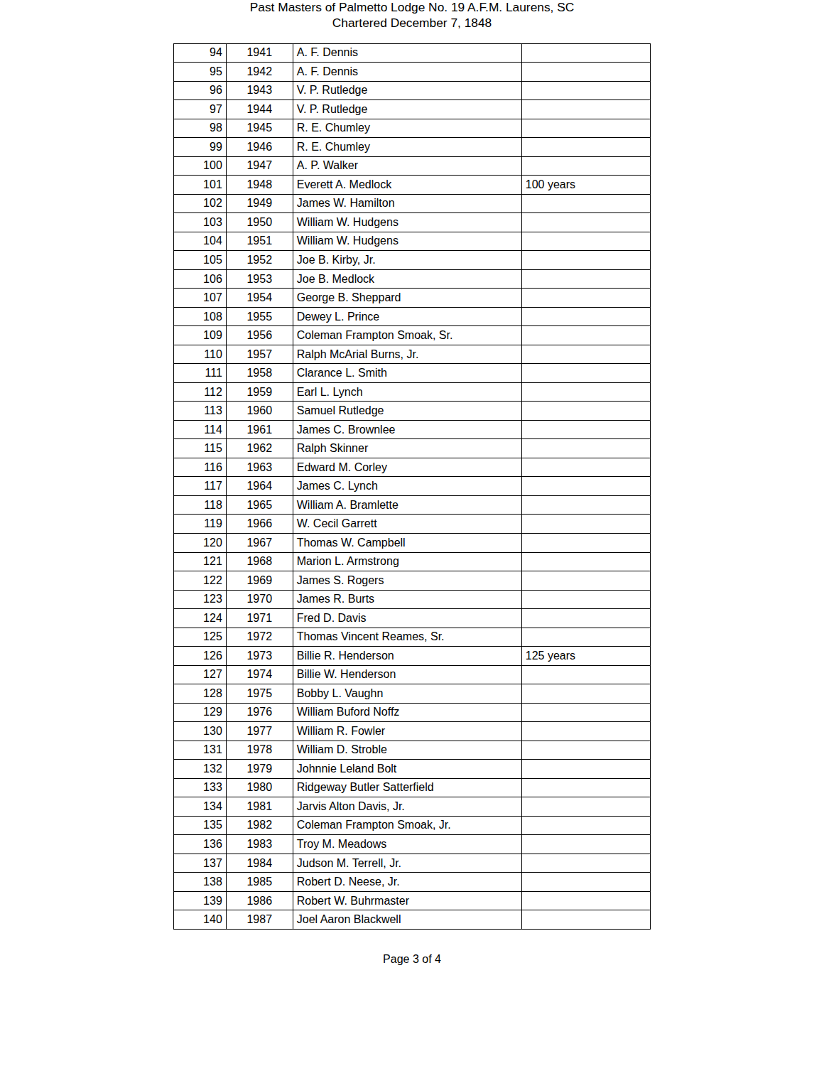Past Masters of Palmetto Lodge No. 19 A.F.M. Laurens, SC
Chartered December 7, 1848
| 94 | 1941 | A. F. Dennis | |
| 95 | 1942 | A. F. Dennis | |
| 96 | 1943 | V. P. Rutledge | |
| 97 | 1944 | V. P. Rutledge | |
| 98 | 1945 | R. E. Chumley | |
| 99 | 1946 | R. E. Chumley | |
| 100 | 1947 | A. P. Walker | |
| 101 | 1948 | Everett A. Medlock | 100 years |
| 102 | 1949 | James W. Hamilton | |
| 103 | 1950 | William W. Hudgens | |
| 104 | 1951 | William W. Hudgens | |
| 105 | 1952 | Joe B. Kirby, Jr. | |
| 106 | 1953 | Joe B. Medlock | |
| 107 | 1954 | George B. Sheppard | |
| 108 | 1955 | Dewey L. Prince | |
| 109 | 1956 | Coleman Frampton Smoak, Sr. | |
| 110 | 1957 | Ralph McArial Burns, Jr. | |
| 111 | 1958 | Clarance L. Smith | |
| 112 | 1959 | Earl L. Lynch | |
| 113 | 1960 | Samuel Rutledge | |
| 114 | 1961 | James C. Brownlee | |
| 115 | 1962 | Ralph Skinner | |
| 116 | 1963 | Edward M. Corley | |
| 117 | 1964 | James C. Lynch | |
| 118 | 1965 | William A. Bramlette | |
| 119 | 1966 | W. Cecil Garrett | |
| 120 | 1967 | Thomas W. Campbell | |
| 121 | 1968 | Marion L. Armstrong | |
| 122 | 1969 | James S. Rogers | |
| 123 | 1970 | James R. Burts | |
| 124 | 1971 | Fred D. Davis | |
| 125 | 1972 | Thomas Vincent Reames, Sr. | |
| 126 | 1973 | Billie R. Henderson | 125 years |
| 127 | 1974 | Billie W. Henderson | |
| 128 | 1975 | Bobby L. Vaughn | |
| 129 | 1976 | William Buford Noffz | |
| 130 | 1977 | William R. Fowler | |
| 131 | 1978 | William D. Stroble | |
| 132 | 1979 | Johnnie Leland Bolt | |
| 133 | 1980 | Ridgeway Butler Satterfield | |
| 134 | 1981 | Jarvis Alton Davis, Jr. | |
| 135 | 1982 | Coleman Frampton Smoak, Jr. | |
| 136 | 1983 | Troy M. Meadows | |
| 137 | 1984 | Judson M. Terrell, Jr. | |
| 138 | 1985 | Robert D. Neese, Jr. | |
| 139 | 1986 | Robert W. Buhrmaster | |
| 140 | 1987 | Joel Aaron Blackwell | |
Page 3 of 4